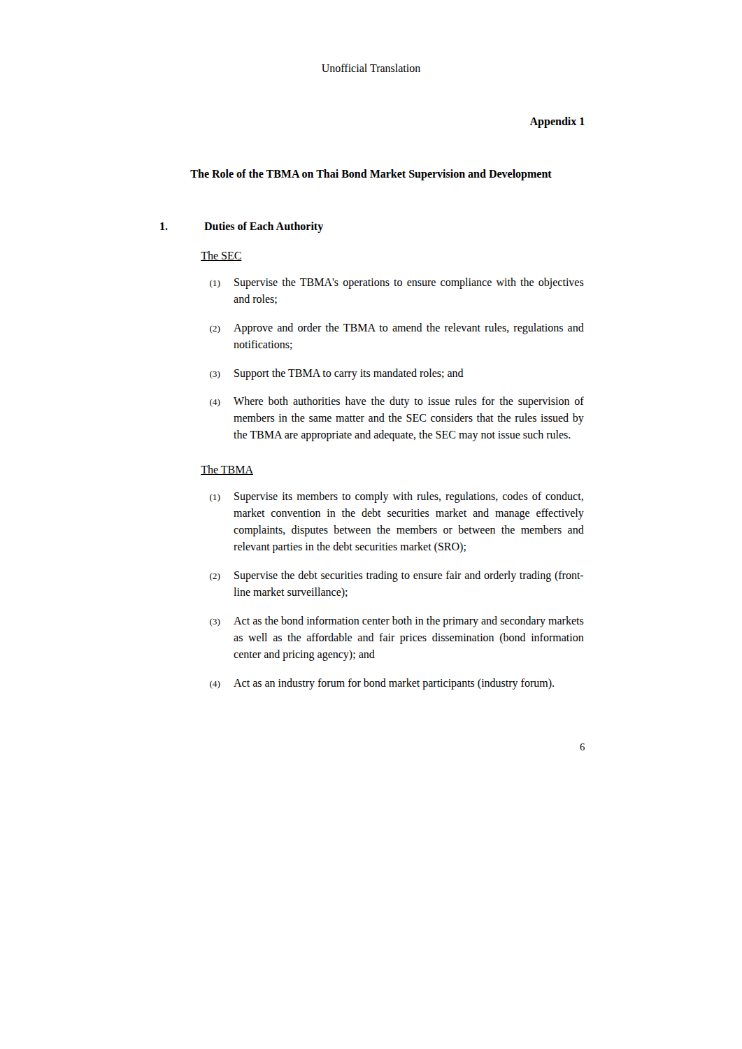Unofficial Translation
Appendix 1
The Role of the TBMA on Thai Bond Market Supervision and Development
1. Duties of Each Authority
The SEC
(1) Supervise the TBMA's operations to ensure compliance with the objectives and roles;
(2) Approve and order the TBMA to amend the relevant rules, regulations and notifications;
(3) Support the TBMA to carry its mandated roles; and
(4) Where both authorities have the duty to issue rules for the supervision of members in the same matter and the SEC considers that the rules issued by the TBMA are appropriate and adequate, the SEC may not issue such rules.
The TBMA
(1) Supervise its members to comply with rules, regulations, codes of conduct, market convention in the debt securities market and manage effectively complaints, disputes between the members or between the members and relevant parties in the debt securities market (SRO);
(2) Supervise the debt securities trading to ensure fair and orderly trading (front-line market surveillance);
(3) Act as the bond information center both in the primary and secondary markets as well as the affordable and fair prices dissemination (bond information center and pricing agency); and
(4) Act as an industry forum for bond market participants (industry forum).
6